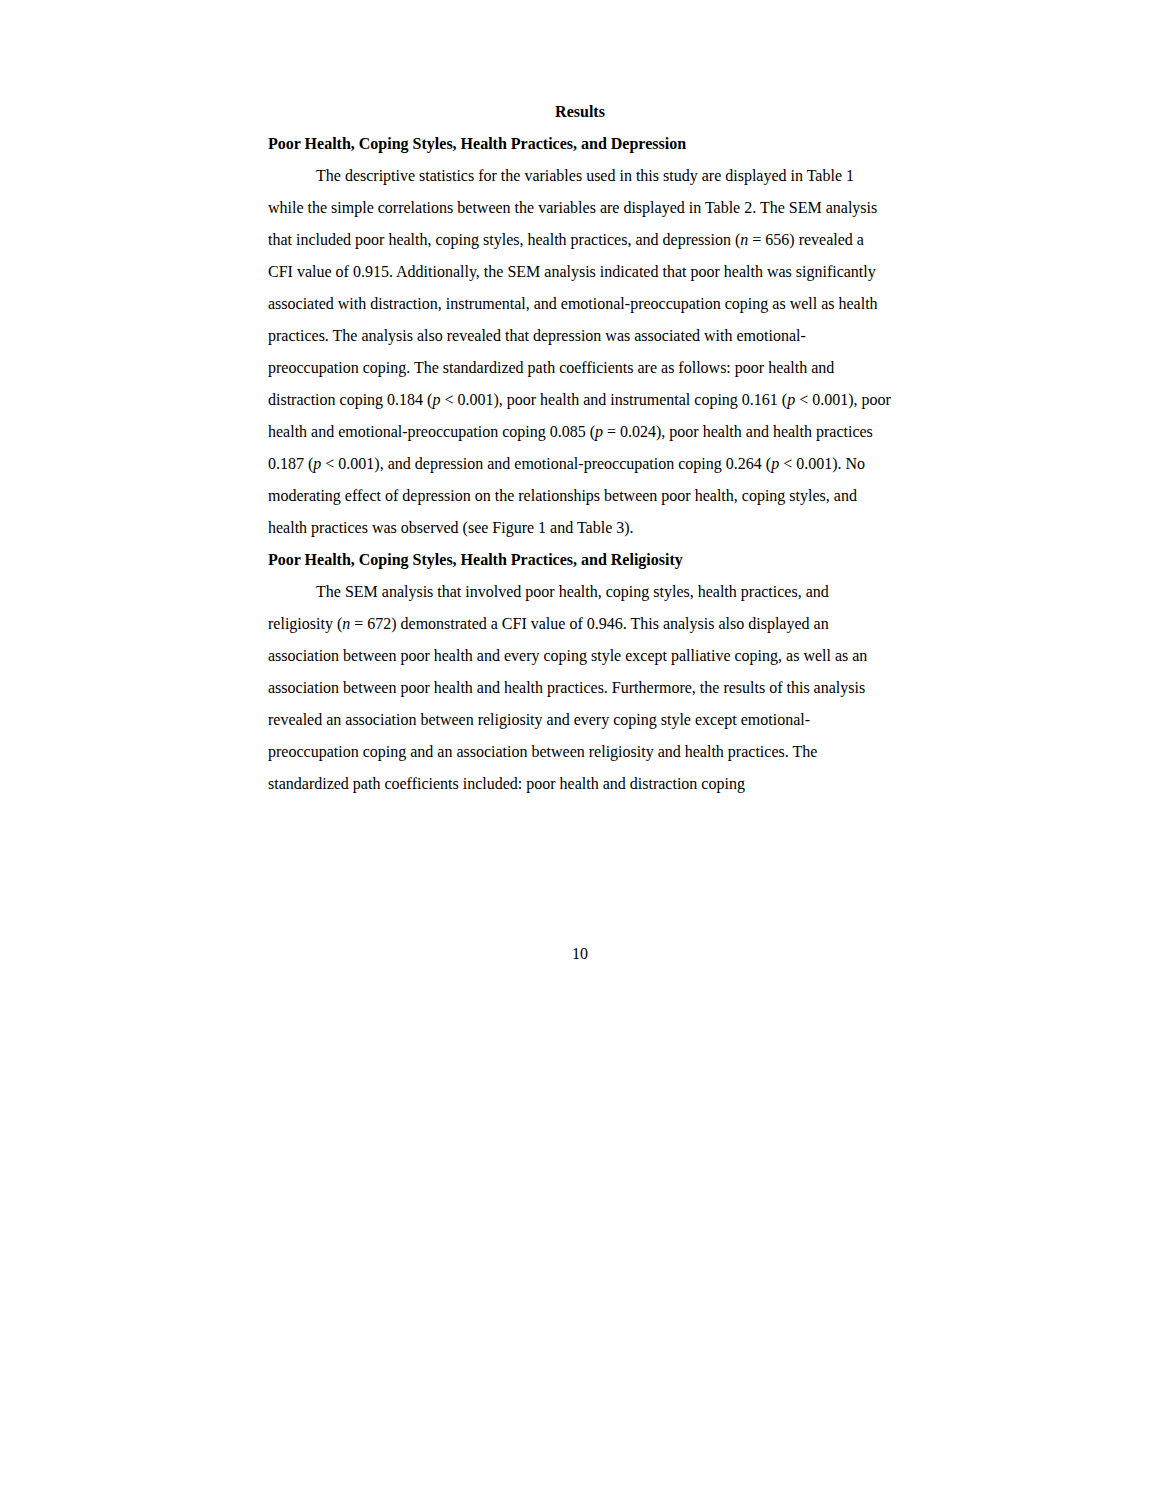Results
Poor Health, Coping Styles, Health Practices, and Depression
The descriptive statistics for the variables used in this study are displayed in Table 1 while the simple correlations between the variables are displayed in Table 2. The SEM analysis that included poor health, coping styles, health practices, and depression (n = 656) revealed a CFI value of 0.915. Additionally, the SEM analysis indicated that poor health was significantly associated with distraction, instrumental, and emotional-preoccupation coping as well as health practices. The analysis also revealed that depression was associated with emotional-preoccupation coping. The standardized path coefficients are as follows: poor health and distraction coping 0.184 (p < 0.001), poor health and instrumental coping 0.161 (p < 0.001), poor health and emotional-preoccupation coping 0.085 (p = 0.024), poor health and health practices 0.187 (p < 0.001), and depression and emotional-preoccupation coping 0.264 (p < 0.001). No moderating effect of depression on the relationships between poor health, coping styles, and health practices was observed (see Figure 1 and Table 3).
Poor Health, Coping Styles, Health Practices, and Religiosity
The SEM analysis that involved poor health, coping styles, health practices, and religiosity (n = 672) demonstrated a CFI value of 0.946. This analysis also displayed an association between poor health and every coping style except palliative coping, as well as an association between poor health and health practices. Furthermore, the results of this analysis revealed an association between religiosity and every coping style except emotional-preoccupation coping and an association between religiosity and health practices. The standardized path coefficients included: poor health and distraction coping
10